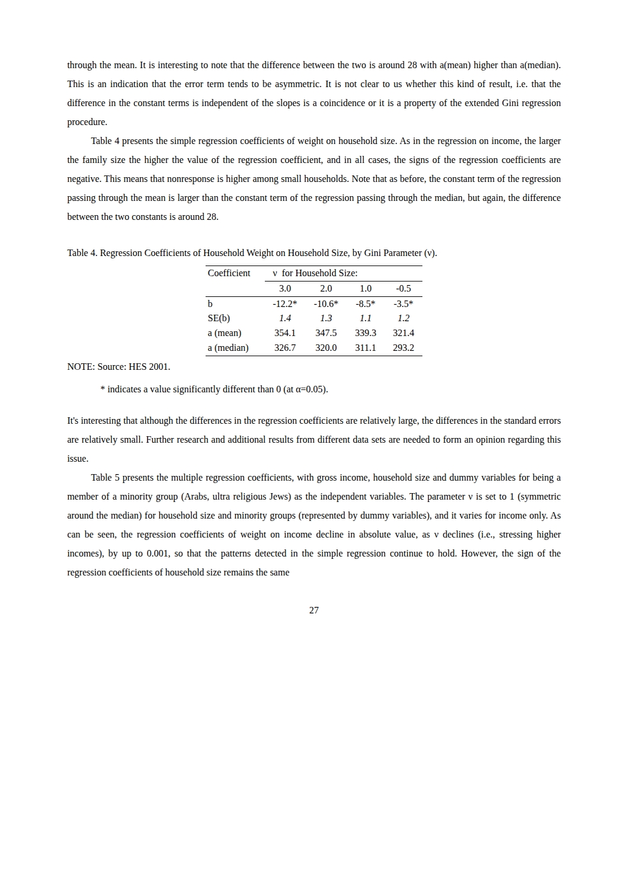through the mean. It is interesting to note that the difference between the two is around 28 with a(mean) higher than a(median). This is an indication that the error term tends to be asymmetric. It is not clear to us whether this kind of result, i.e. that the difference in the constant terms is independent of the slopes is a coincidence or it is a property of the extended Gini regression procedure.
Table 4 presents the simple regression coefficients of weight on household size. As in the regression on income, the larger the family size the higher the value of the regression coefficient, and in all cases, the signs of the regression coefficients are negative. This means that nonresponse is higher among small households. Note that as before, the constant term of the regression passing through the mean is larger than the constant term of the regression passing through the median, but again, the difference between the two constants is around 28.
Table 4. Regression Coefficients of Household Weight on Household Size, by Gini Parameter (ν).
| Coefficient | ν for Household Size: |
| | 3.0 | 2.0 | 1.0 | -0.5 |
| b | -12.2* | -10.6* | -8.5* | -3.5* |
| SE(b) | 1.4 | 1.3 | 1.1 | 1.2 |
| a (mean) | 354.1 | 347.5 | 339.3 | 321.4 |
| a (median) | 326.7 | 320.0 | 311.1 | 293.2 |
NOTE: Source: HES 2001.
* indicates a value significantly different than 0 (at α=0.05).
It's interesting that although the differences in the regression coefficients are relatively large, the differences in the standard errors are relatively small. Further research and additional results from different data sets are needed to form an opinion regarding this issue.
Table 5 presents the multiple regression coefficients, with gross income, household size and dummy variables for being a member of a minority group (Arabs, ultra religious Jews) as the independent variables. The parameter ν is set to 1 (symmetric around the median) for household size and minority groups (represented by dummy variables), and it varies for income only. As can be seen, the regression coefficients of weight on income decline in absolute value, as ν declines (i.e., stressing higher incomes), by up to 0.001, so that the patterns detected in the simple regression continue to hold. However, the sign of the regression coefficients of household size remains the same
27